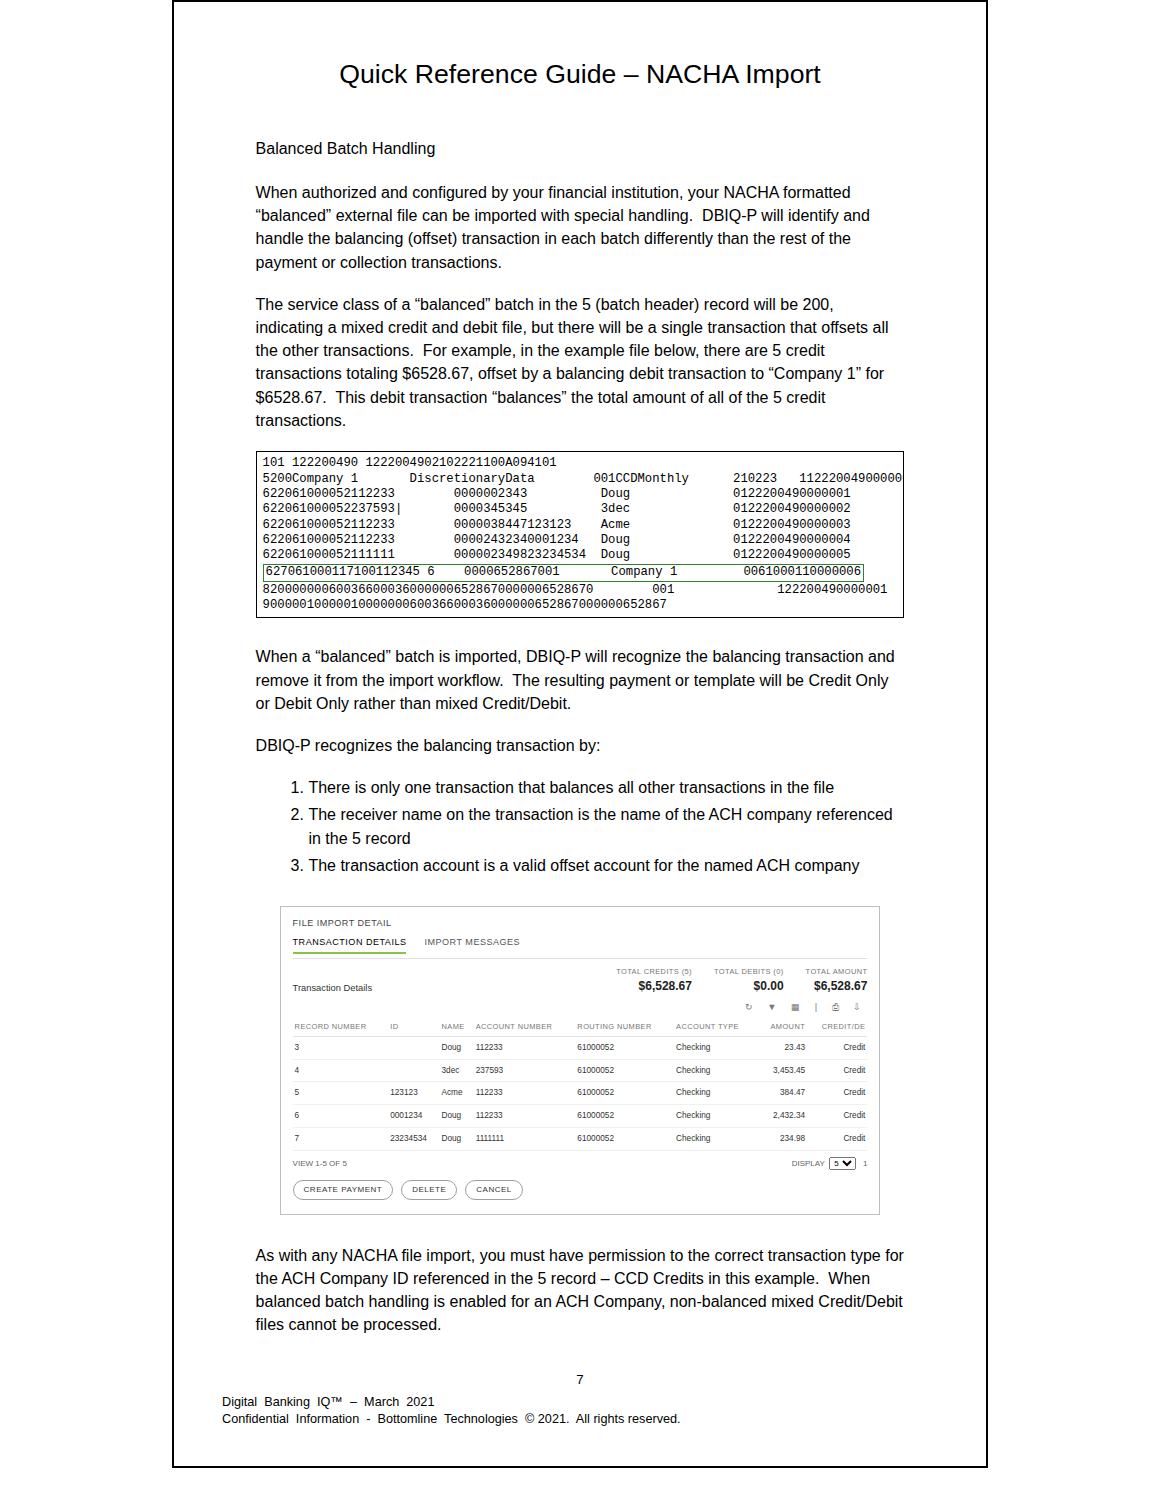Quick Reference Guide – NACHA Import
Balanced Batch Handling
When authorized and configured by your financial institution, your NACHA formatted “balanced” external file can be imported with special handling. DBIQ-P will identify and handle the balancing (offset) transaction in each batch differently than the rest of the payment or collection transactions.
The service class of a “balanced” batch in the 5 (batch header) record will be 200, indicating a mixed credit and debit file, but there will be a single transaction that offsets all the other transactions. For example, in the example file below, there are 5 credit transactions totaling $6528.67, offset by a balancing debit transaction to “Company 1” for $6528.67. This debit transaction “balances” the total amount of all of the 5 credit transactions.
101 122200490 1222004902102221100A094101
5200Company 1       DiscretionaryData        001CCDMonthly      210223   1122200490000001
622061000052112233        0000002343          Doug              0122200490000001
622061000052237593|       0000345345          3dec              0122200490000002
622061000052112233        0000038447123123    Acme              0122200490000003
622061000052112233        00002432340001234   Doug              0122200490000004
622061000052111111        000002349823234534  Doug              0122200490000005
627061000117100112345 6    0000652867001       Company 1         0061000110000006
820000000600366000360000006528670000006528670        001              122200490000001
9000001000001000000060036600036000000652867000000652867
When a “balanced” batch is imported, DBIQ-P will recognize the balancing transaction and remove it from the import workflow. The resulting payment or template will be Credit Only or Debit Only rather than mixed Credit/Debit.
DBIQ-P recognizes the balancing transaction by:
There is only one transaction that balances all other transactions in the file
The receiver name on the transaction is the name of the ACH company referenced in the 5 record
The transaction account is a valid offset account for the named ACH company
FILE IMPORT DETAIL
TRANSACTION DETAILS
IMPORT MESSAGES
Transaction Details
TOTAL CREDITS (5) $6,528.67
TOTAL DEBITS (0) $0.00
TOTAL AMOUNT $6,528.67
↻ ▼ ▦ | ⎙ ⇩
| RECORD NUMBER | ID | NAME | ACCOUNT NUMBER | ROUTING NUMBER | ACCOUNT TYPE | AMOUNT | CREDIT/DE |
| --- | --- | --- | --- | --- | --- | --- | --- |
| 3 | | Doug | 112233 | 61000052 | Checking | 23.43 | Credit |
| 4 | | 3dec | 237593 | 61000052 | Checking | 3,453.45 | Credit |
| 5 | 123123 | Acme | 112233 | 61000052 | Checking | 384.47 | Credit |
| 6 | 0001234 | Doug | 112233 | 61000052 | Checking | 2,432.34 | Credit |
| 7 | 23234534 | Doug | 1111111 | 61000052 | Checking | 234.98 | Credit |
VIEW 1-5 OF 5
DISPLAY 5 1
CREATE PAYMENT DELETE CANCEL
As with any NACHA file import, you must have permission to the correct transaction type for the ACH Company ID referenced in the 5 record – CCD Credits in this example. When balanced batch handling is enabled for an ACH Company, non-balanced mixed Credit/Debit files cannot be processed.
7
Digital Banking IQ™ – March 2021
Confidential Information - Bottomline Technologies © 2021. All rights reserved.